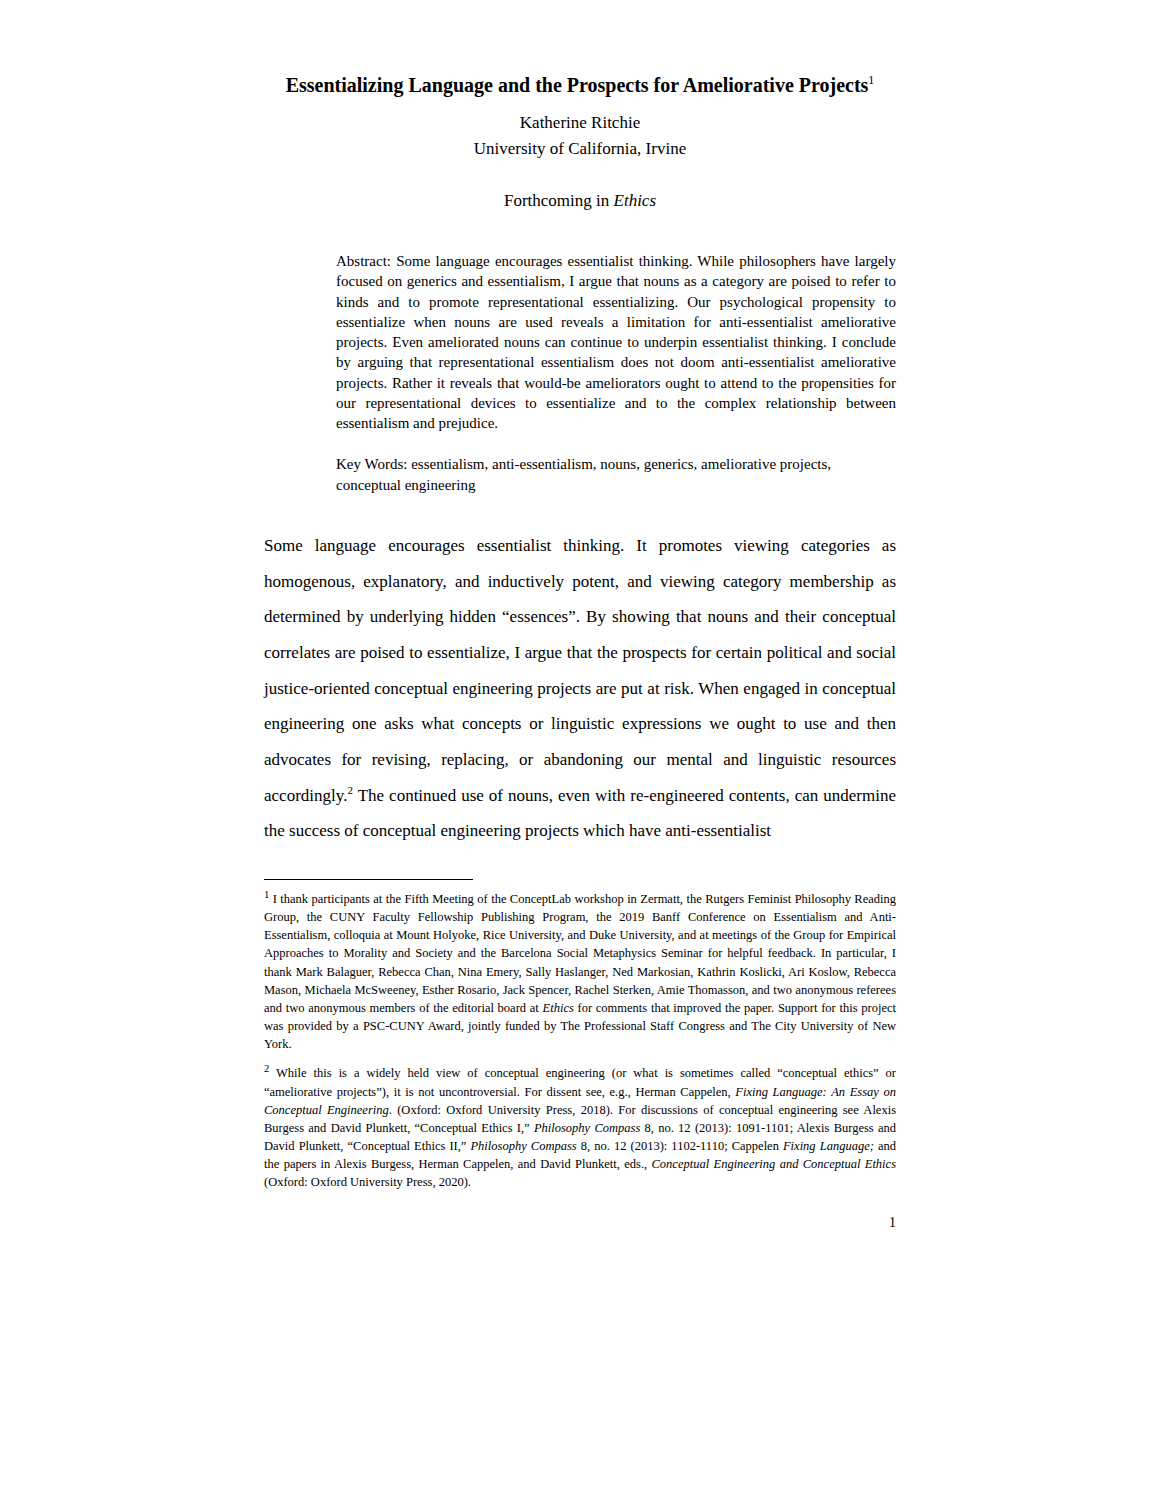Essentializing Language and the Prospects for Ameliorative Projects1
Katherine Ritchie
University of California, Irvine
Forthcoming in Ethics
Abstract: Some language encourages essentialist thinking. While philosophers have largely focused on generics and essentialism, I argue that nouns as a category are poised to refer to kinds and to promote representational essentializing. Our psychological propensity to essentialize when nouns are used reveals a limitation for anti-essentialist ameliorative projects. Even ameliorated nouns can continue to underpin essentialist thinking. I conclude by arguing that representational essentialism does not doom anti-essentialist ameliorative projects. Rather it reveals that would-be ameliorators ought to attend to the propensities for our representational devices to essentialize and to the complex relationship between essentialism and prejudice.
Key Words: essentialism, anti-essentialism, nouns, generics, ameliorative projects, conceptual engineering
Some language encourages essentialist thinking. It promotes viewing categories as homogenous, explanatory, and inductively potent, and viewing category membership as determined by underlying hidden “essences”. By showing that nouns and their conceptual correlates are poised to essentialize, I argue that the prospects for certain political and social justice-oriented conceptual engineering projects are put at risk. When engaged in conceptual engineering one asks what concepts or linguistic expressions we ought to use and then advocates for revising, replacing, or abandoning our mental and linguistic resources accordingly.2 The continued use of nouns, even with re-engineered contents, can undermine the success of conceptual engineering projects which have anti-essentialist
1 I thank participants at the Fifth Meeting of the ConceptLab workshop in Zermatt, the Rutgers Feminist Philosophy Reading Group, the CUNY Faculty Fellowship Publishing Program, the 2019 Banff Conference on Essentialism and Anti-Essentialism, colloquia at Mount Holyoke, Rice University, and Duke University, and at meetings of the Group for Empirical Approaches to Morality and Society and the Barcelona Social Metaphysics Seminar for helpful feedback. In particular, I thank Mark Balaguer, Rebecca Chan, Nina Emery, Sally Haslanger, Ned Markosian, Kathrin Koslicki, Ari Koslow, Rebecca Mason, Michaela McSweeney, Esther Rosario, Jack Spencer, Rachel Sterken, Amie Thomasson, and two anonymous referees and two anonymous members of the editorial board at Ethics for comments that improved the paper. Support for this project was provided by a PSC-CUNY Award, jointly funded by The Professional Staff Congress and The City University of New York.
2 While this is a widely held view of conceptual engineering (or what is sometimes called “conceptual ethics” or “ameliorative projects”), it is not uncontroversial. For dissent see, e.g., Herman Cappelen, Fixing Language: An Essay on Conceptual Engineering. (Oxford: Oxford University Press, 2018). For discussions of conceptual engineering see Alexis Burgess and David Plunkett, “Conceptual Ethics I,” Philosophy Compass 8, no. 12 (2013): 1091-1101; Alexis Burgess and David Plunkett, “Conceptual Ethics II,” Philosophy Compass 8, no. 12 (2013): 1102-1110; Cappelen Fixing Language; and the papers in Alexis Burgess, Herman Cappelen, and David Plunkett, eds., Conceptual Engineering and Conceptual Ethics (Oxford: Oxford University Press, 2020).
1